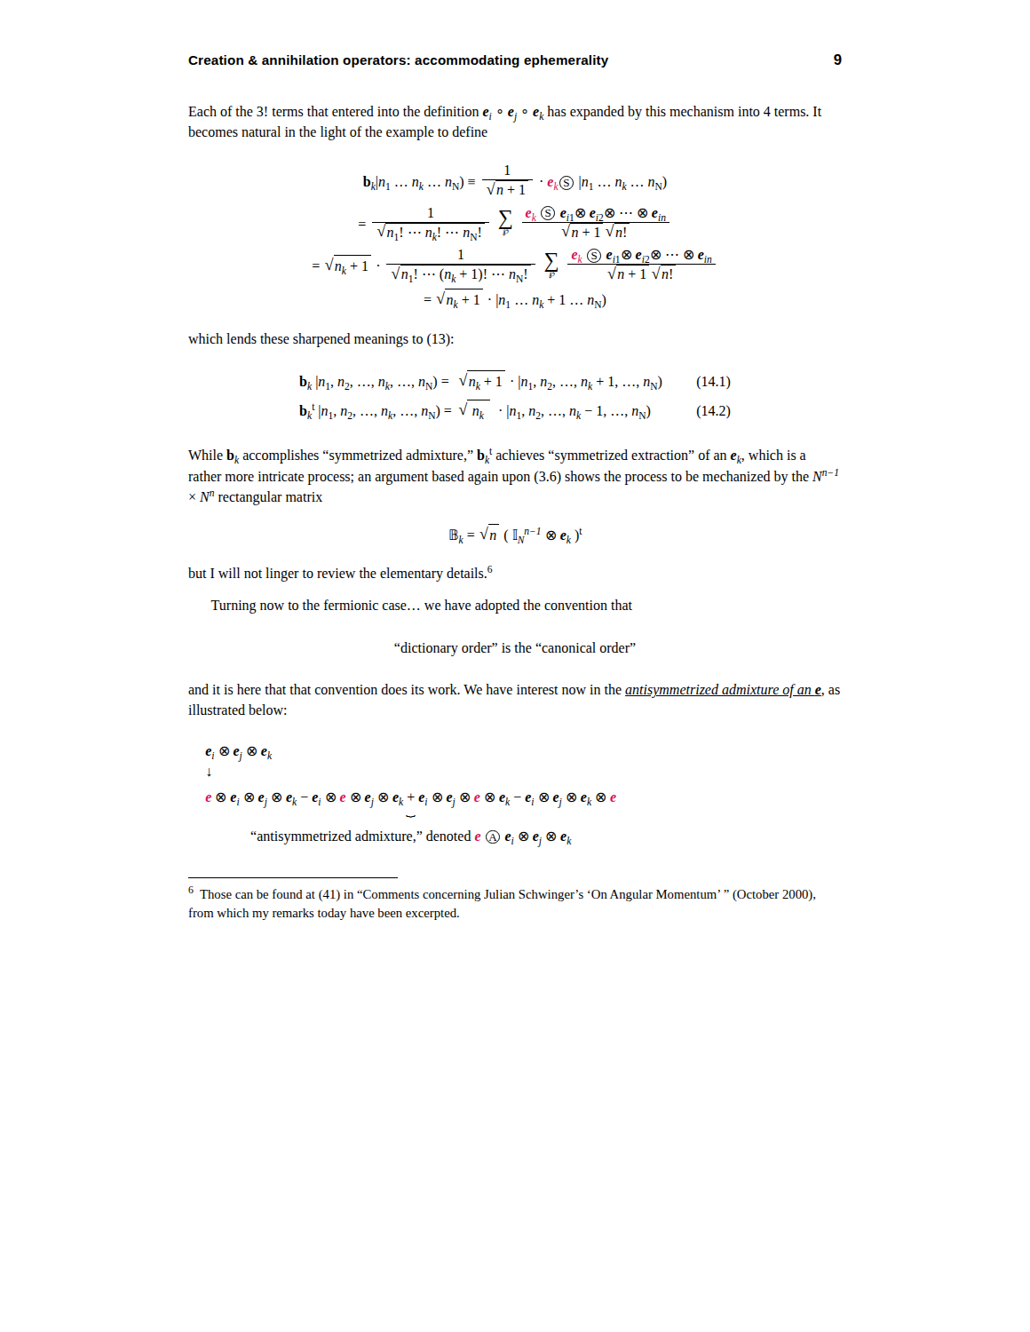Creation & annihilation operators: accommodating ephemerality 9
Each of the 3! terms that entered into the definition ei ∘ ej ∘ ek has expanded by this mechanism into 4 terms. It becomes natural in the light of the example to define
bk|n1 … nk … nN) ≡ 1 n + 1 · ekS |n1 … nk … nN) = 1 n1! ⋯ nk! ⋯ nN! ∑℘ ek S ei1⊗ ei2⊗ ⋯ ⊗ ein n + 1 n! = nk + 1 · 1 n1! ⋯ (nk + 1)! ⋯ nN! ∑℘ ek S ei1⊗ ei2⊗ ⋯ ⊗ ein n + 1 n! = nk + 1 · |n1 … nk + 1 … nN)
which lends these sharpened meanings to (13):
| b k / n 1 , n 2 , …, n k , …, n N ) = | n k + 1 · / n 1 , n 2 , …, n k + 1, …, n N ) | (14.1) |
| b k t / n 1 , n 2 , …, n k , …, n N ) = | n k · / n 1 , n 2 , …, n k − 1, …, n N ) | (14.2) |
While bk accomplishes “symmetrized admixture,” bkt achieves “symmetrized extraction” of an ek, which is a rather more intricate process; an argument based again upon (3.6) shows the process to be mechanized by the Nn−1 × Nn rectangular matrix
𝔹k = n ( 𝕀Nn−1 ⊗ ek )t
but I will not linger to review the elementary details.6
Turning now to the fermionic case… we have adopted the convention that
“dictionary order” is the “canonical order”
and it is here that that convention does its work. We have interest now in the antisymmetrized admixture of an e, as illustrated below:
ei ⊗ ej ⊗ ek
↓
e ⊗ ei ⊗ ej ⊗ ek − ei ⊗ e ⊗ ej ⊗ ek + ei ⊗ ej ⊗ e ⊗ ek − ei ⊗ ej ⊗ ek ⊗ e ⏟ “antisymmetrized admixture,” denoted e A ei ⊗ ej ⊗ ek
6 Those can be found at (41) in “Comments concerning Julian Schwinger’s ‘On Angular Momentum’ ” (October 2000), from which my remarks today have been excerpted.